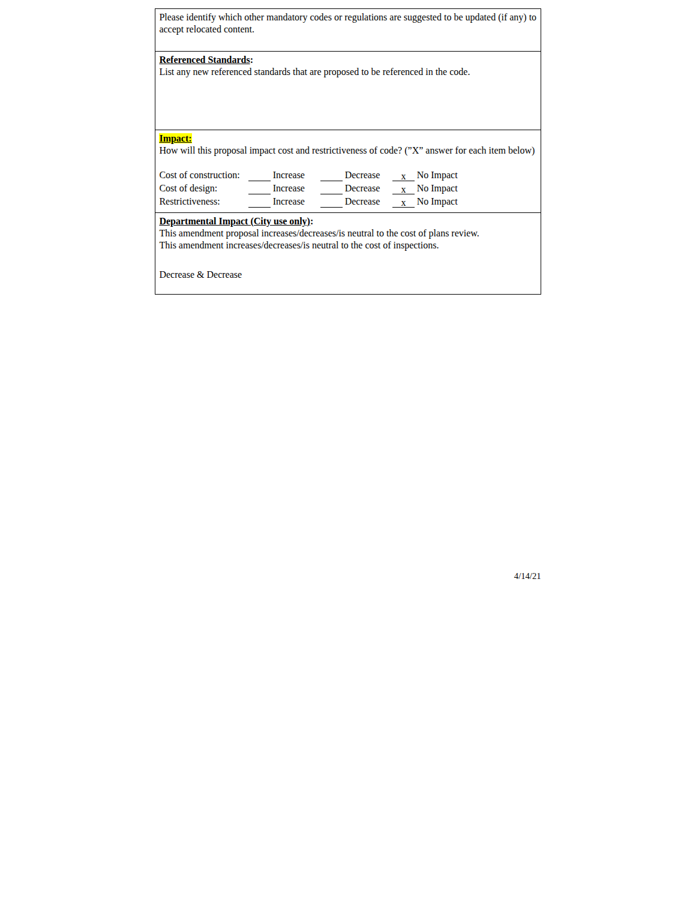| Please identify which other mandatory codes or regulations are suggested to be updated (if any) to accept relocated content. |
| Referenced Standards : List any new referenced standards that are proposed to be referenced in the code. |
| Impact: How will this proposal impact cost and restrictiveness of code? (”X” answer for each item below) / Cost of construction: / Increase / Decrease / x No Impact / / Cost of design: / Increase / Decrease / x No Impact / / Restrictiveness: / Increase / Decrease / x No Impact / |
| Departmental Impact (City use only) : This amendment proposal increases/decreases/is neutral to the cost of plans review. This amendment increases/decreases/is neutral to the cost of inspections. Decrease & Decrease |
4/14/21